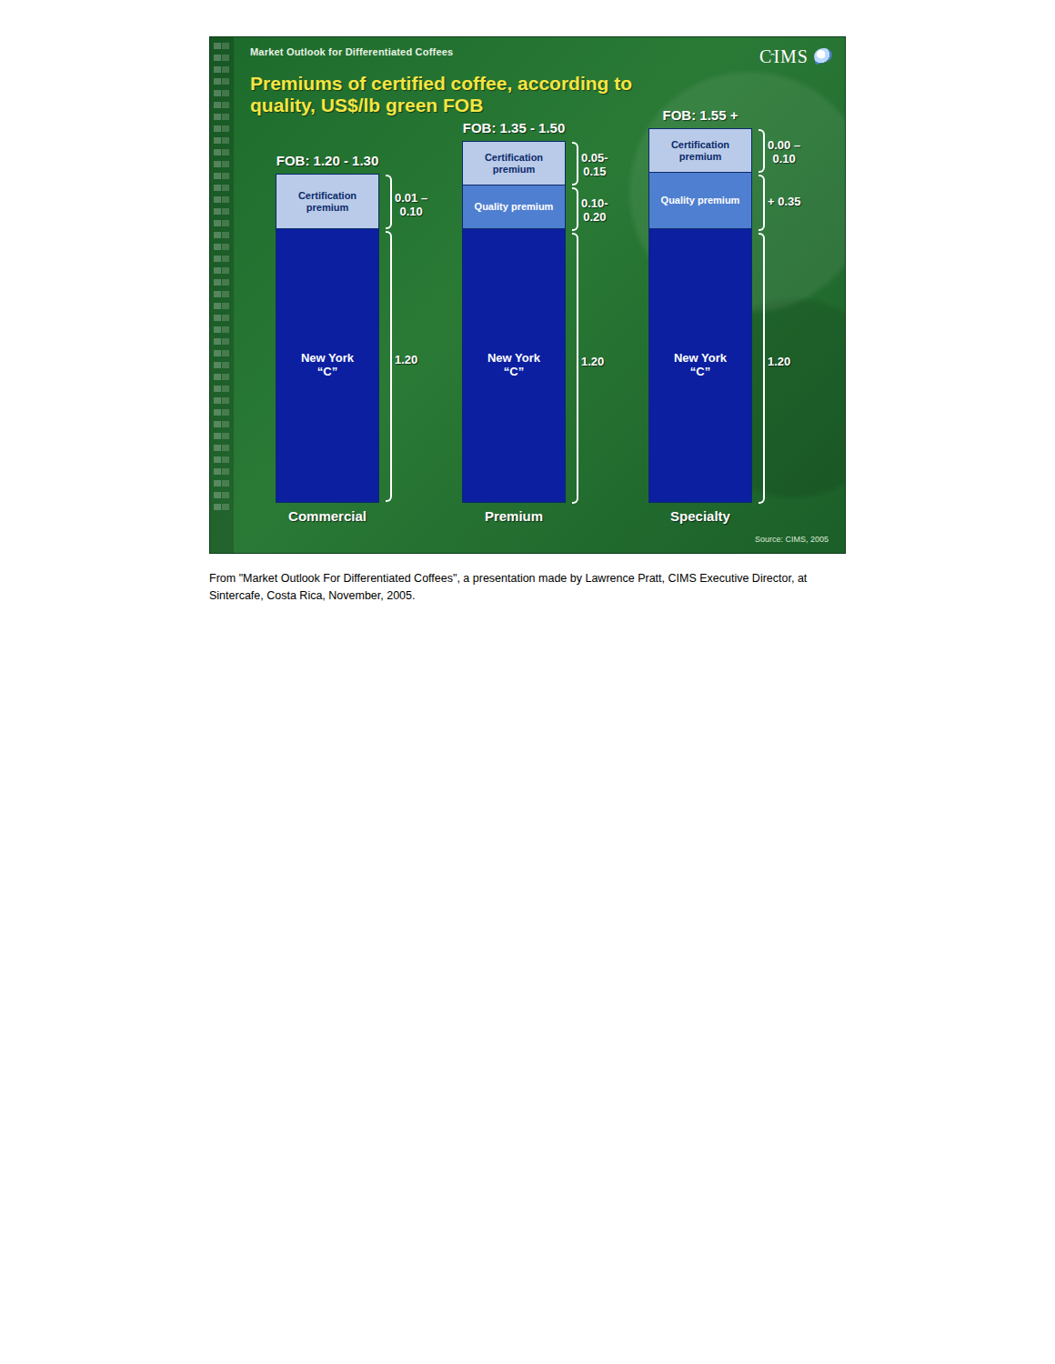Market Outlook for Differentiated Coffees
ĈIMS
Premiums of certified coffee, according to quality, US$/lb green FOB
FOB: 1.20 - 1.30
Certification premium
New York “C”
0.01 –
0.10
1.20
Commercial
FOB: 1.35 - 1.50
Certification premium
Quality premium
New York “C”
0.05-
0.15
0.10-
0.20
1.20
Premium
FOB: 1.55 +
Certification premium
Quality premium
New York “C”
0.00 –
0.10
+ 0.35
1.20
Specialty
Source: CIMS, 2005
From "Market Outlook For Differentiated Coffees", a presentation made by Lawrence Pratt, CIMS Executive Director, at Sintercafe, Costa Rica, November, 2005.